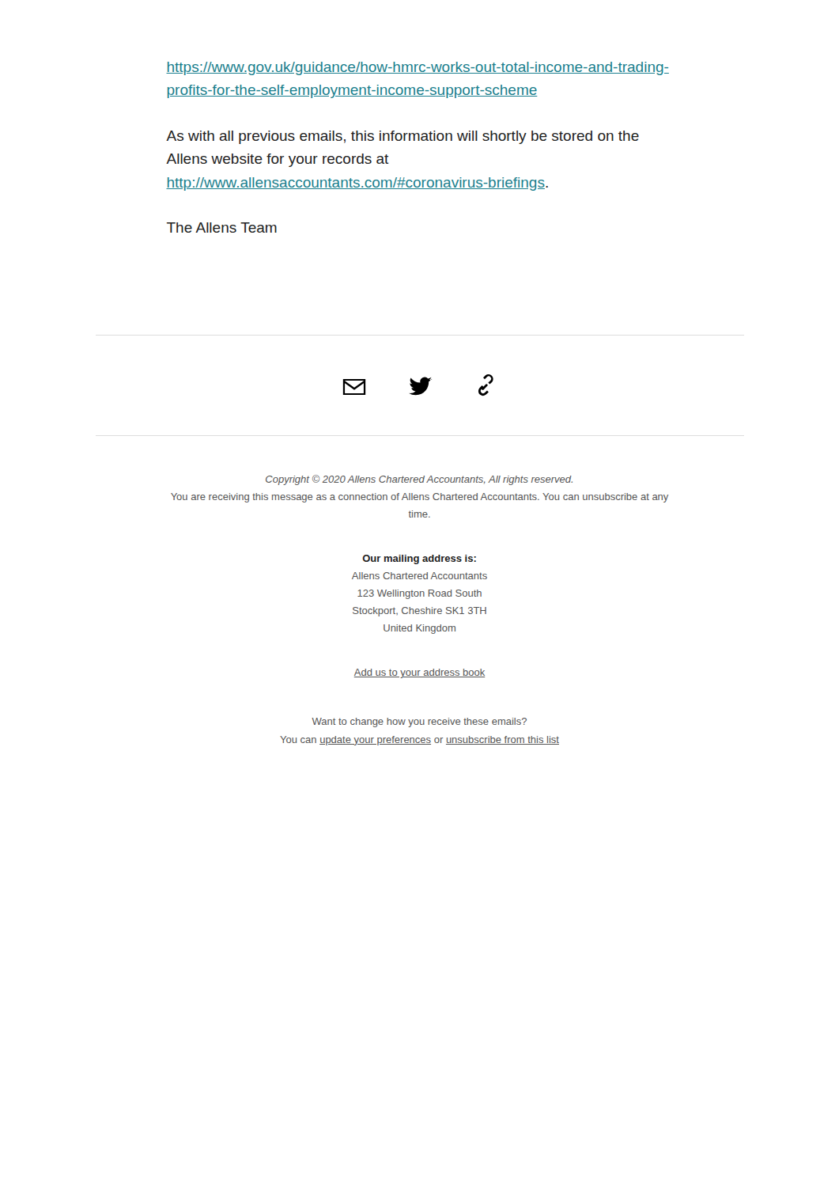https://www.gov.uk/guidance/how-hmrc-works-out-total-income-and-trading-profits-for-the-self-employment-income-support-scheme
As with all previous emails, this information will shortly be stored on the Allens website for your records at http://www.allensaccountants.com/#coronavirus-briefings.
The Allens Team
Copyright © 2020 Allens Chartered Accountants, All rights reserved.
You are receiving this message as a connection of Allens Chartered Accountants. You can unsubscribe at any time.
Our mailing address is:
Allens Chartered Accountants 123 Wellington Road South Stockport, Cheshire SK1 3TH United Kingdom
Add us to your address book
Want to change how you receive these emails?
You can update your preferences or unsubscribe from this list